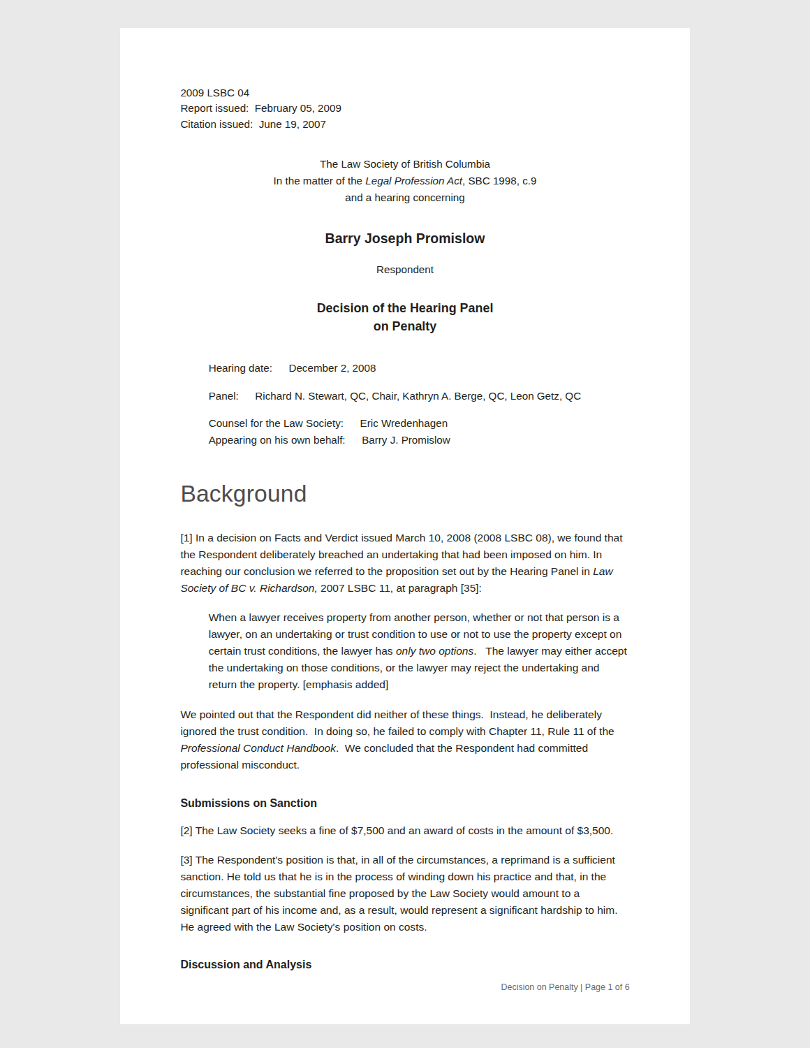2009 LSBC 04
Report issued: February 05, 2009
Citation issued: June 19, 2007
The Law Society of British Columbia
In the matter of the Legal Profession Act, SBC 1998, c.9
and a hearing concerning
Barry Joseph Promislow
Respondent
Decision of the Hearing Panel
on Penalty
Hearing date: December 2, 2008
Panel: Richard N. Stewart, QC, Chair, Kathryn A. Berge, QC, Leon Getz, QC
Counsel for the Law Society: Eric Wredenhagen
Appearing on his own behalf: Barry J. Promislow
Background
[1] In a decision on Facts and Verdict issued March 10, 2008 (2008 LSBC 08), we found that the Respondent deliberately breached an undertaking that had been imposed on him. In reaching our conclusion we referred to the proposition set out by the Hearing Panel in Law Society of BC v. Richardson, 2007 LSBC 11, at paragraph [35]:
When a lawyer receives property from another person, whether or not that person is a lawyer, on an undertaking or trust condition to use or not to use the property except on certain trust conditions, the lawyer has only two options. The lawyer may either accept the undertaking on those conditions, or the lawyer may reject the undertaking and return the property. [emphasis added]
We pointed out that the Respondent did neither of these things. Instead, he deliberately ignored the trust condition. In doing so, he failed to comply with Chapter 11, Rule 11 of the Professional Conduct Handbook. We concluded that the Respondent had committed professional misconduct.
Submissions on Sanction
[2] The Law Society seeks a fine of $7,500 and an award of costs in the amount of $3,500.
[3] The Respondent's position is that, in all of the circumstances, a reprimand is a sufficient sanction. He told us that he is in the process of winding down his practice and that, in the circumstances, the substantial fine proposed by the Law Society would amount to a significant part of his income and, as a result, would represent a significant hardship to him. He agreed with the Law Society's position on costs.
Discussion and Analysis
Decision on Penalty | Page 1 of 6